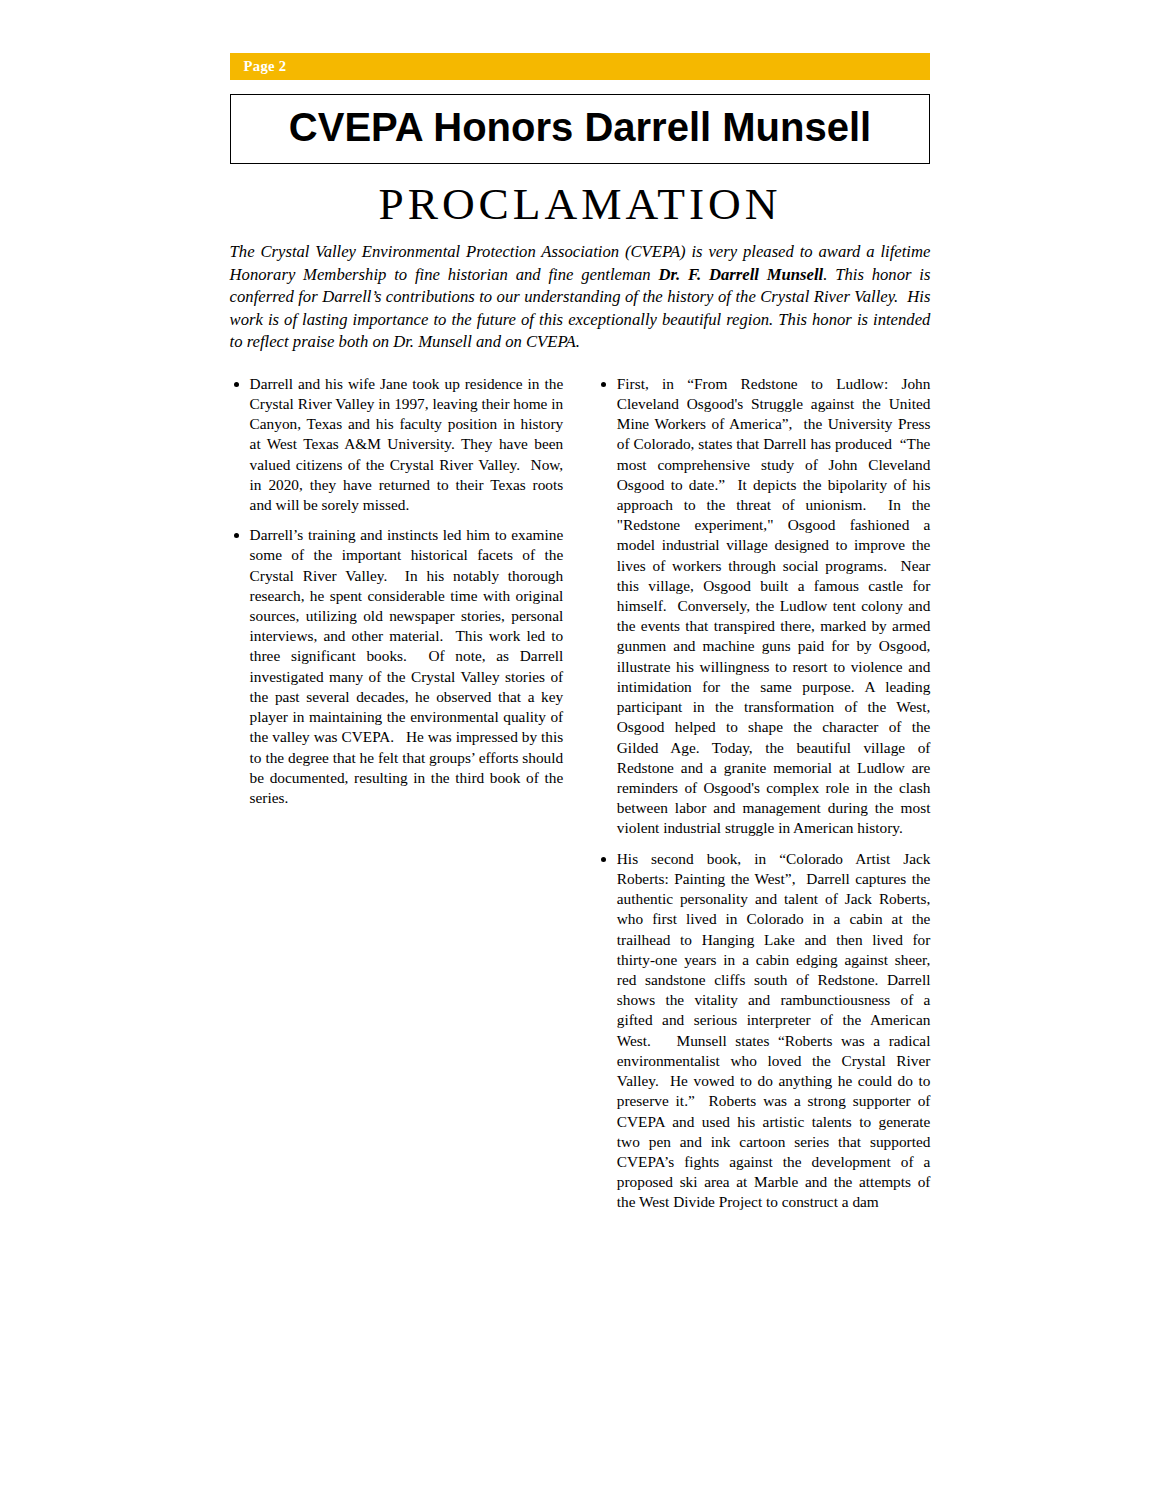Page 2
CVEPA Honors Darrell Munsell
PROCLAMATION
The Crystal Valley Environmental Protection Association (CVEPA) is very pleased to award a lifetime Honorary Membership to fine historian and fine gentleman Dr. F. Darrell Munsell. This honor is conferred for Darrell’s contributions to our understanding of the history of the Crystal River Valley. His work is of lasting importance to the future of this exceptionally beautiful region. This honor is intended to reflect praise both on Dr. Munsell and on CVEPA.
Darrell and his wife Jane took up residence in the Crystal River Valley in 1997, leaving their home in Canyon, Texas and his faculty position in history at West Texas A&M University. They have been valued citizens of the Crystal River Valley. Now, in 2020, they have returned to their Texas roots and will be sorely missed.
Darrell’s training and instincts led him to examine some of the important historical facets of the Crystal River Valley. In his notably thorough research, he spent considerable time with original sources, utilizing old newspaper stories, personal interviews, and other material. This work led to three significant books. Of note, as Darrell investigated many of the Crystal Valley stories of the past several decades, he observed that a key player in maintaining the environmental quality of the valley was CVEPA. He was impressed by this to the degree that he felt that groups’ efforts should be documented, resulting in the third book of the series.
First, in “From Redstone to Ludlow: John Cleveland Osgood's Struggle against the United Mine Workers of America”, the University Press of Colorado, states that Darrell has produced “The most comprehensive study of John Cleveland Osgood to date.” It depicts the bipolarity of his approach to the threat of unionism. In the "Redstone experiment," Osgood fashioned a model industrial village designed to improve the lives of workers through social programs. Near this village, Osgood built a famous castle for himself. Conversely, the Ludlow tent colony and the events that transpired there, marked by armed gunmen and machine guns paid for by Osgood, illustrate his willingness to resort to violence and intimidation for the same purpose. A leading participant in the transformation of the West, Osgood helped to shape the character of the Gilded Age. Today, the beautiful village of Redstone and a granite memorial at Ludlow are reminders of Osgood's complex role in the clash between labor and management during the most violent industrial struggle in American history.
His second book, in “Colorado Artist Jack Roberts: Painting the West”, Darrell captures the authentic personality and talent of Jack Roberts, who first lived in Colorado in a cabin at the trailhead to Hanging Lake and then lived for thirty-one years in a cabin edging against sheer, red sandstone cliffs south of Redstone. Darrell shows the vitality and rambunctiousness of a gifted and serious interpreter of the American West. Munsell states “Roberts was a radical environmentalist who loved the Crystal River Valley. He vowed to do anything he could do to preserve it.” Roberts was a strong supporter of CVEPA and used his artistic talents to generate two pen and ink cartoon series that supported CVEPA’s fights against the development of a proposed ski area at Marble and the attempts of the West Divide Project to construct a dam